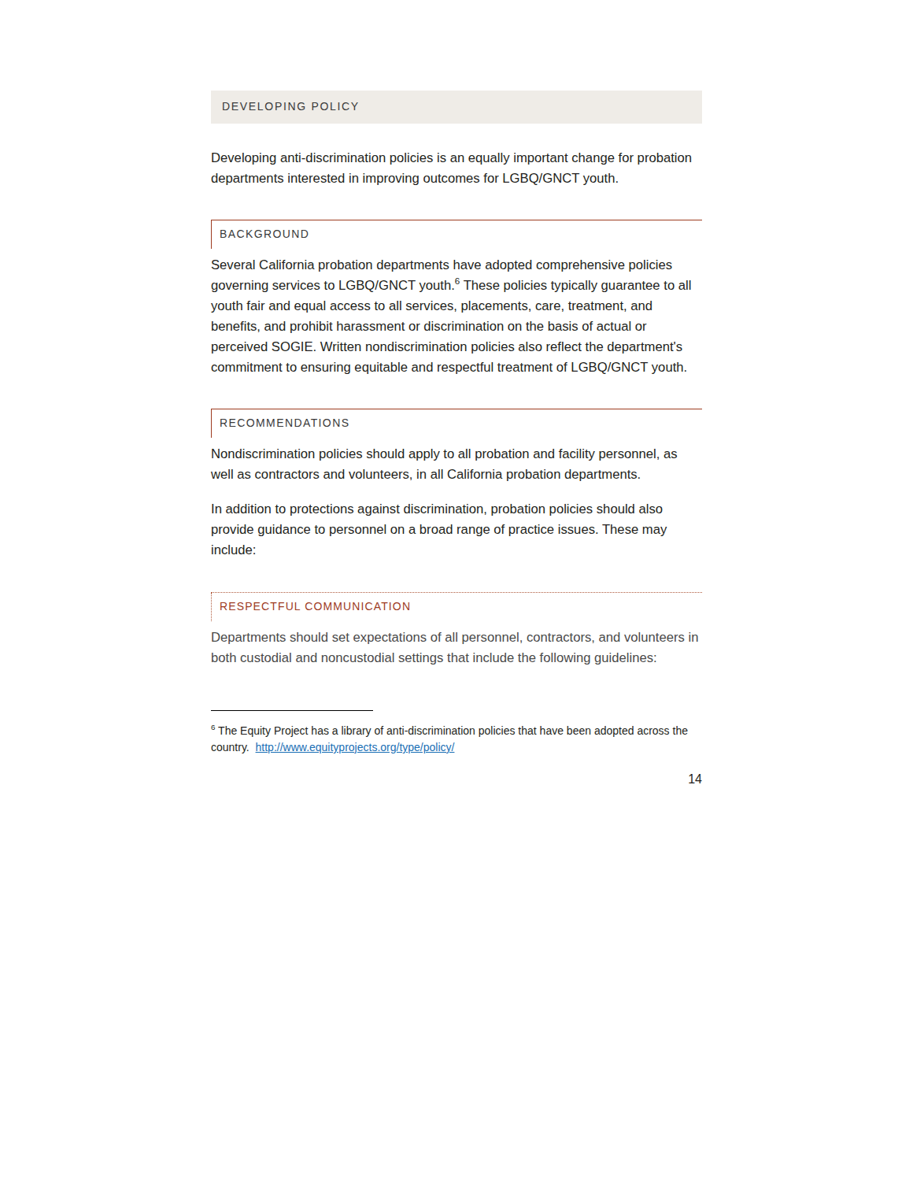DEVELOPING POLICY
Developing anti-discrimination policies is an equally important change for probation departments interested in improving outcomes for LGBQ/GNCT youth.
BACKGROUND
Several California probation departments have adopted comprehensive policies governing services to LGBQ/GNCT youth.6 These policies typically guarantee to all youth fair and equal access to all services, placements, care, treatment, and benefits, and prohibit harassment or discrimination on the basis of actual or perceived SOGIE. Written nondiscrimination policies also reflect the department's commitment to ensuring equitable and respectful treatment of LGBQ/GNCT youth.
RECOMMENDATIONS
Nondiscrimination policies should apply to all probation and facility personnel, as well as contractors and volunteers, in all California probation departments.
In addition to protections against discrimination, probation policies should also provide guidance to personnel on a broad range of practice issues. These may include:
RESPECTFUL COMMUNICATION
Departments should set expectations of all personnel, contractors, and volunteers in both custodial and noncustodial settings that include the following guidelines:
6 The Equity Project has a library of anti-discrimination policies that have been adopted across the country. http://www.equityprojects.org/type/policy/
14